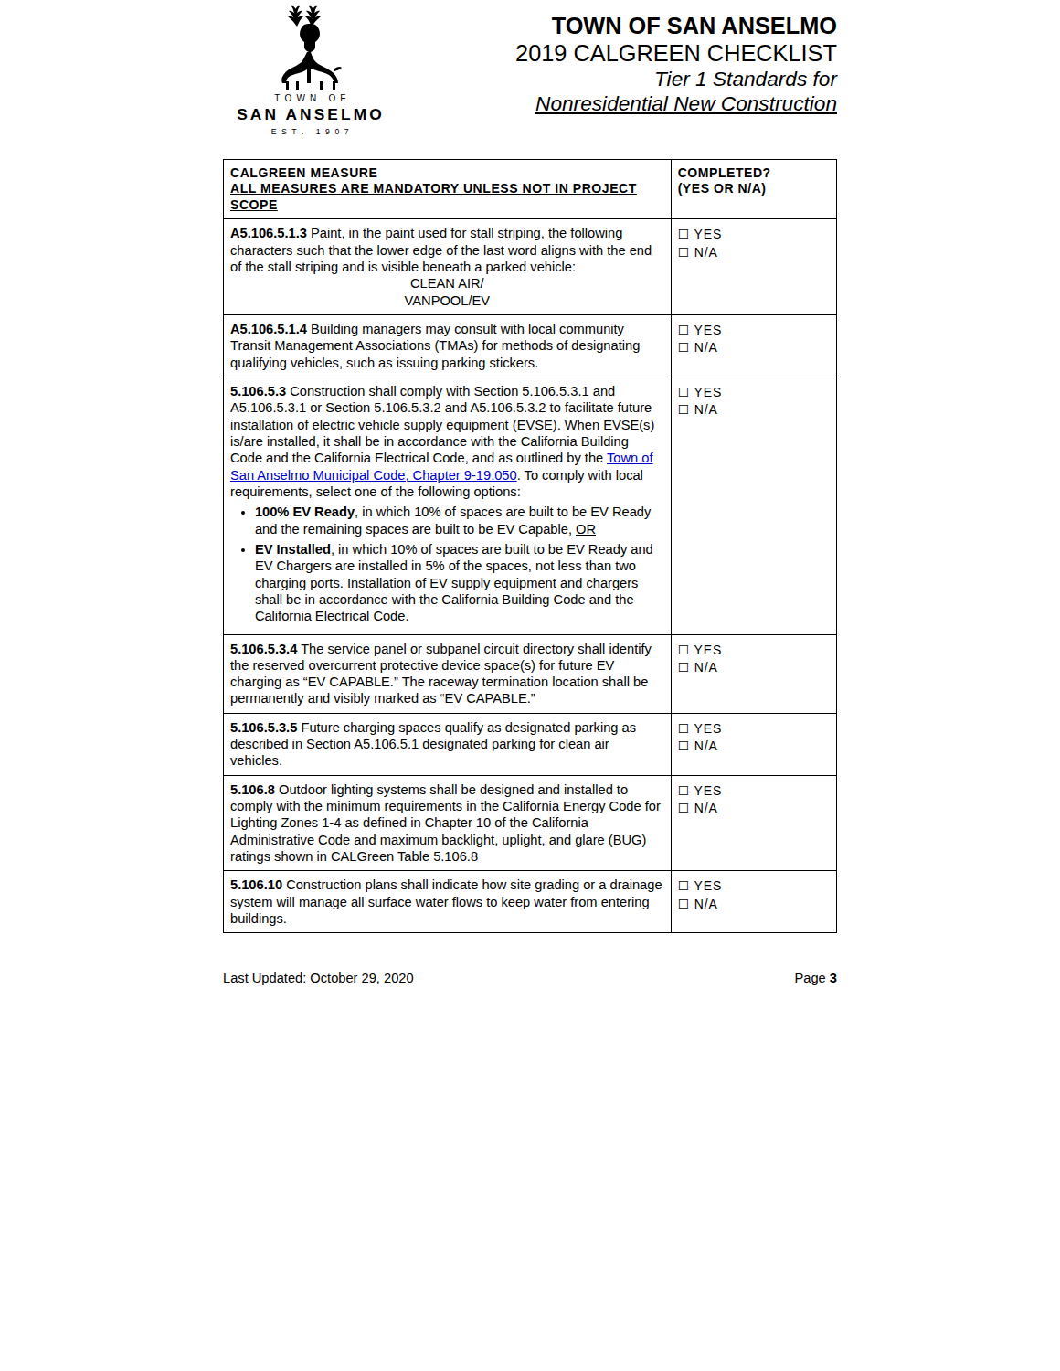T O W N O F
SAN ANSELMO
E S T . 1 9 0 7
TOWN OF SAN ANSELMO
2019 CALGREEN CHECKLIST
Tier 1 Standards for
Nonresidential New Construction
| CALGREEN MEASURE ALL MEASURES ARE MANDATORY UNLESS NOT IN PROJECT SCOPE | COMPLETED? (YES OR N/A) |
| --- | --- |
| A5.106.5.1.3 Paint, in the paint used for stall striping, the following characters such that the lower edge of the last word aligns with the end of the stall striping and is visible beneath a parked vehicle: CLEAN AIR/ VANPOOL/EV | ☐ YES ☐ N/A |
| A5.106.5.1.4 Building managers may consult with local community Transit Management Associations (TMAs) for methods of designating qualifying vehicles, such as issuing parking stickers. | ☐ YES ☐ N/A |
| 5.106.5.3 Construction shall comply with Section 5.106.5.3.1 and A5.106.5.3.1 or Section 5.106.5.3.2 and A5.106.5.3.2 to facilitate future installation of electric vehicle supply equipment (EVSE). When EVSE(s) is/are installed, it shall be in accordance with the California Building Code and the California Electrical Code, and as outlined by the Town of San Anselmo Municipal Code, Chapter 9-19.050 . To comply with local requirements, select one of the following options: 100% EV Ready , in which 10% of spaces are built to be EV Ready and the remaining spaces are built to be EV Capable, OR EV Installed , in which 10% of spaces are built to be EV Ready and EV Chargers are installed in 5% of the spaces, not less than two charging ports. Installation of EV supply equipment and chargers shall be in accordance with the California Building Code and the California Electrical Code. | ☐ YES ☐ N/A |
| 5.106.5.3.4 The service panel or subpanel circuit directory shall identify the reserved overcurrent protective device space(s) for future EV charging as “EV CAPABLE.” The raceway termination location shall be permanently and visibly marked as “EV CAPABLE.” | ☐ YES ☐ N/A |
| 5.106.5.3.5 Future charging spaces qualify as designated parking as described in Section A5.106.5.1 designated parking for clean air vehicles. | ☐ YES ☐ N/A |
| 5.106.8 Outdoor lighting systems shall be designed and installed to comply with the minimum requirements in the California Energy Code for Lighting Zones 1-4 as defined in Chapter 10 of the California Administrative Code and maximum backlight, uplight, and glare (BUG) ratings shown in CALGreen Table 5.106.8 | ☐ YES ☐ N/A |
| 5.106.10 Construction plans shall indicate how site grading or a drainage system will manage all surface water flows to keep water from entering buildings. | ☐ YES ☐ N/A |
Last Updated: October 29, 2020
Page 3